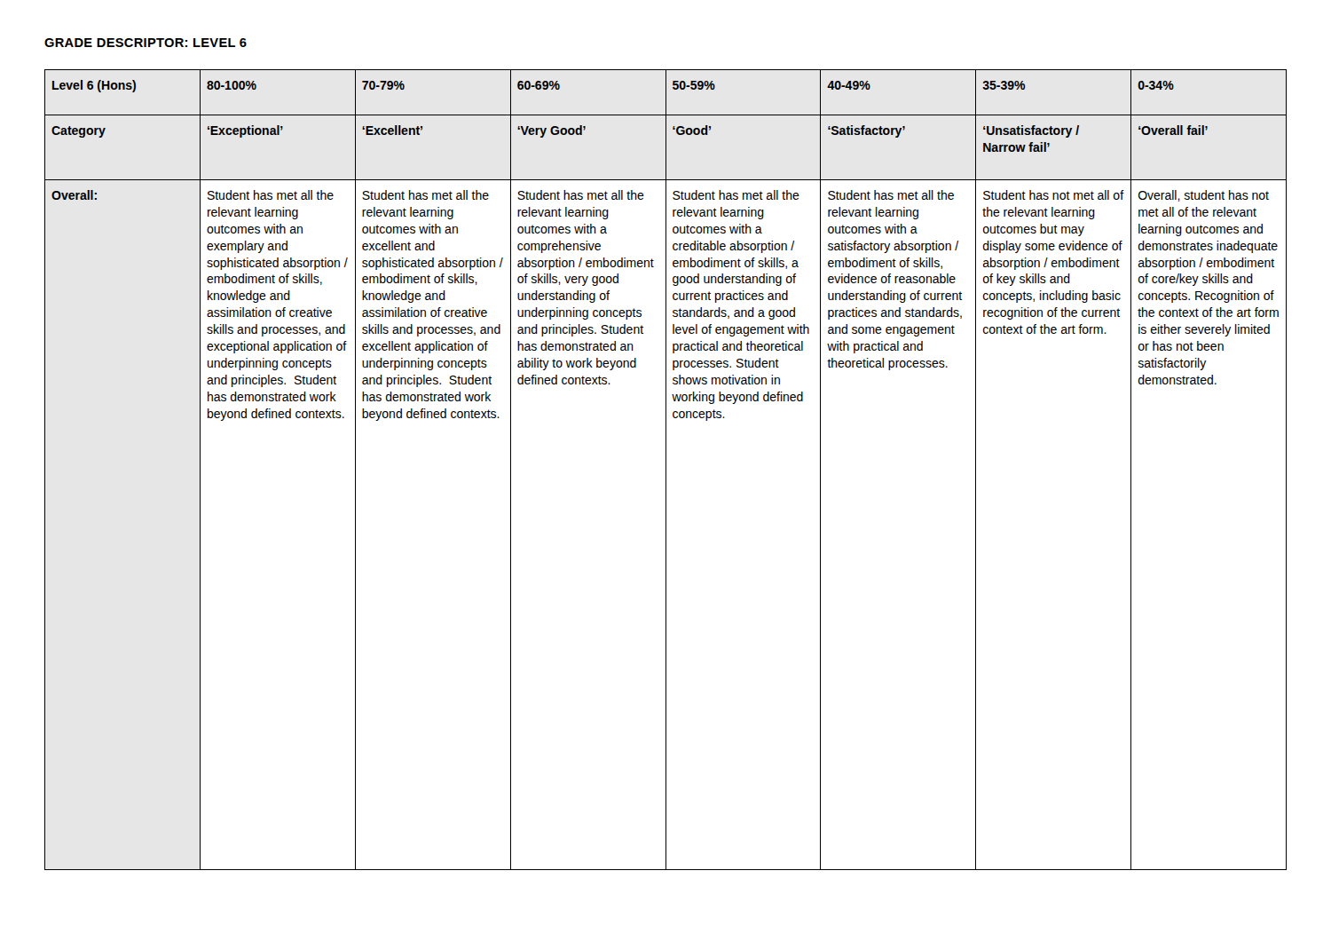GRADE DESCRIPTOR: LEVEL 6
| Level 6 (Hons) | 80-100% | 70-79% | 60-69% | 50-59% | 40-49% | 35-39% | 0-34% |
| --- | --- | --- | --- | --- | --- | --- | --- |
| Category | ‘Exceptional’ | ‘Excellent’ | ‘Very Good’ | ‘Good’ | ‘Satisfactory’ | ‘Unsatisfactory / Narrow fail’ | ‘Overall fail’ |
| Overall: | Student has met all the relevant learning outcomes with an exemplary and sophisticated absorption / embodiment of skills, knowledge and assimilation of creative skills and processes, and exceptional application of underpinning concepts and principles. Student has demonstrated work beyond defined contexts. | Student has met all the relevant learning outcomes with an excellent and sophisticated absorption / embodiment of skills, knowledge and assimilation of creative skills and processes, and excellent application of underpinning concepts and principles. Student has demonstrated work beyond defined contexts. | Student has met all the relevant learning outcomes with a comprehensive absorption / embodiment of skills, very good understanding of underpinning concepts and principles. Student has demonstrated an ability to work beyond defined contexts. | Student has met all the relevant learning outcomes with a creditable absorption / embodiment of skills, a good understanding of current practices and standards, and a good level of engagement with practical and theoretical processes. Student shows motivation in working beyond defined concepts. | Student has met all the relevant learning outcomes with a satisfactory absorption / embodiment of skills, evidence of reasonable understanding of current practices and standards, and some engagement with practical and theoretical processes. | Student has not met all of the relevant learning outcomes but may display some evidence of absorption / embodiment of key skills and concepts, including basic recognition of the current context of the art form. | Overall, student has not met all of the relevant learning outcomes and demonstrates inadequate absorption / embodiment of core/key skills and concepts. Recognition of the context of the art form is either severely limited or has not been satisfactorily demonstrated. |